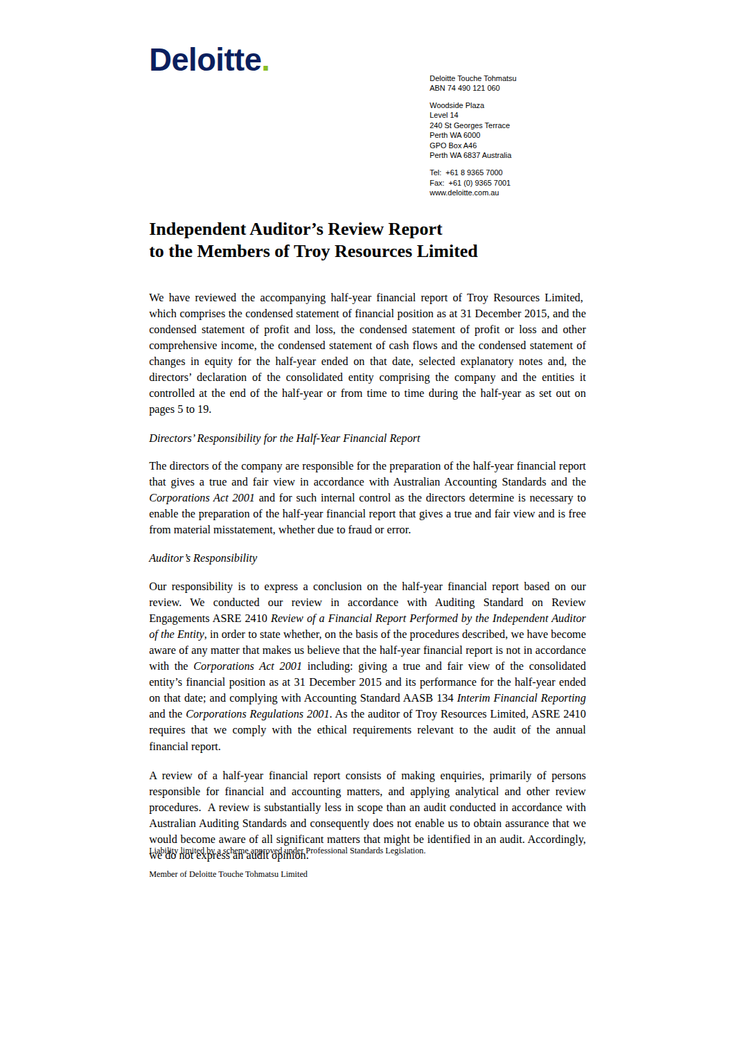Deloitte.
Deloitte Touche Tohmatsu
ABN 74 490 121 060
Woodside Plaza
Level 14
240 St Georges Terrace
Perth WA 6000
GPO Box A46
Perth WA 6837 Australia
Tel: +61 8 9365 7000
Fax: +61 (0) 9365 7001
www.deloitte.com.au
Independent Auditor’s Review Report
to the Members of Troy Resources Limited
We have reviewed the accompanying half-year financial report of Troy Resources Limited, which comprises the condensed statement of financial position as at 31 December 2015, and the condensed statement of profit and loss, the condensed statement of profit or loss and other comprehensive income, the condensed statement of cash flows and the condensed statement of changes in equity for the half-year ended on that date, selected explanatory notes and, the directors’ declaration of the consolidated entity comprising the company and the entities it controlled at the end of the half-year or from time to time during the half-year as set out on pages 5 to 19.
Directors’ Responsibility for the Half-Year Financial Report
The directors of the company are responsible for the preparation of the half-year financial report that gives a true and fair view in accordance with Australian Accounting Standards and the Corporations Act 2001 and for such internal control as the directors determine is necessary to enable the preparation of the half-year financial report that gives a true and fair view and is free from material misstatement, whether due to fraud or error.
Auditor’s Responsibility
Our responsibility is to express a conclusion on the half-year financial report based on our review. We conducted our review in accordance with Auditing Standard on Review Engagements ASRE 2410 Review of a Financial Report Performed by the Independent Auditor of the Entity, in order to state whether, on the basis of the procedures described, we have become aware of any matter that makes us believe that the half-year financial report is not in accordance with the Corporations Act 2001 including: giving a true and fair view of the consolidated entity’s financial position as at 31 December 2015 and its performance for the half-year ended on that date; and complying with Accounting Standard AASB 134 Interim Financial Reporting and the Corporations Regulations 2001. As the auditor of Troy Resources Limited, ASRE 2410 requires that we comply with the ethical requirements relevant to the audit of the annual financial report.
A review of a half-year financial report consists of making enquiries, primarily of persons responsible for financial and accounting matters, and applying analytical and other review procedures. A review is substantially less in scope than an audit conducted in accordance with Australian Auditing Standards and consequently does not enable us to obtain assurance that we would become aware of all significant matters that might be identified in an audit. Accordingly, we do not express an audit opinion.
Liability limited by a scheme approved under Professional Standards Legislation.
Member of Deloitte Touche Tohmatsu Limited